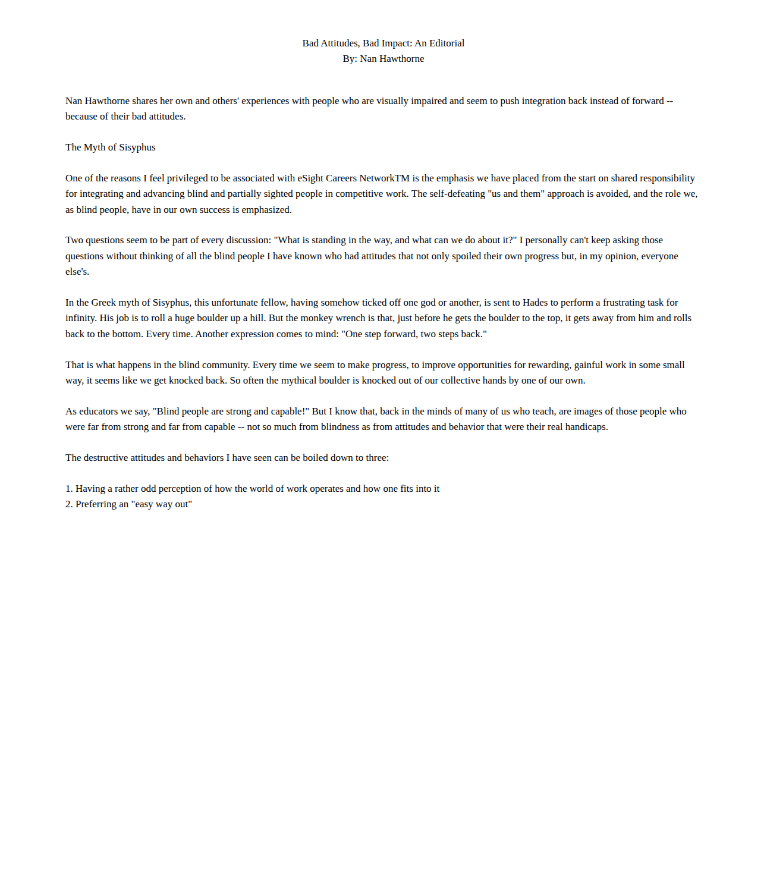Bad Attitudes, Bad Impact: An Editorial
By: Nan Hawthorne
Nan Hawthorne shares her own and others' experiences with people who are visually impaired and seem to push integration back instead of forward -- because of their bad attitudes.
The Myth of Sisyphus
One of the reasons I feel privileged to be associated with eSight Careers NetworkTM is the emphasis we have placed from the start on shared responsibility for integrating and advancing blind and partially sighted people in competitive work. The self-defeating "us and them" approach is avoided, and the role we, as blind people, have in our own success is emphasized.
Two questions seem to be part of every discussion: "What is standing in the way, and what can we do about it?" I personally can't keep asking those questions without thinking of all the blind people I have known who had attitudes that not only spoiled their own progress but, in my opinion, everyone else's.
In the Greek myth of Sisyphus, this unfortunate fellow, having somehow ticked off one god or another, is sent to Hades to perform a frustrating task for infinity. His job is to roll a huge boulder up a hill. But the monkey wrench is that, just before he gets the boulder to the top, it gets away from him and rolls back to the bottom. Every time. Another expression comes to mind: "One step forward, two steps back."
That is what happens in the blind community. Every time we seem to make progress, to improve opportunities for rewarding, gainful work in some small way, it seems like we get knocked back. So often the mythical boulder is knocked out of our collective hands by one of our own.
As educators we say, "Blind people are strong and capable!" But I know that, back in the minds of many of us who teach, are images of those people who were far from strong and far from capable -- not so much from blindness as from attitudes and behavior that were their real handicaps.
The destructive attitudes and behaviors I have seen can be boiled down to three:
1. Having a rather odd perception of how the world of work operates and how one fits into it
2. Preferring an "easy way out"